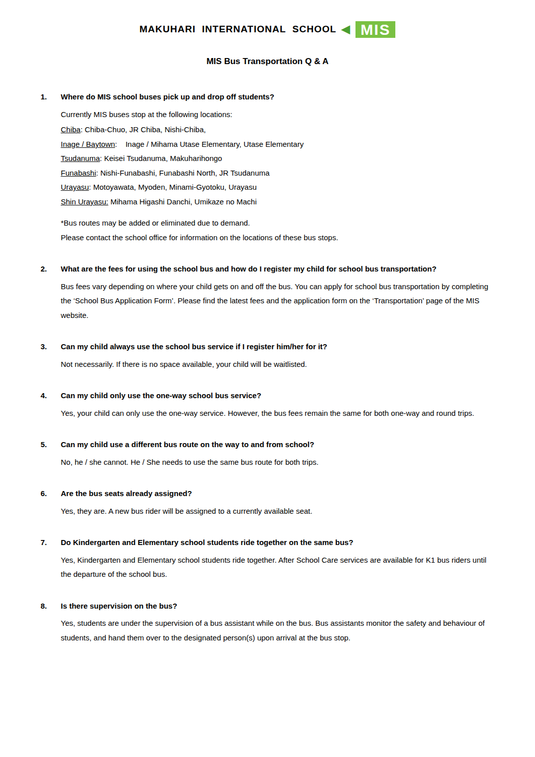MAKUHARI INTERNATIONAL SCHOOL ◀ MIS
MIS Bus Transportation Q & A
Where do MIS school buses pick up and drop off students?
Currently MIS buses stop at the following locations:
Chiba: Chiba-Chuo, JR Chiba, Nishi-Chiba,
Inage / Baytown: Inage / Mihama Utase Elementary, Utase Elementary
Tsudanuma: Keisei Tsudanuma, Makuharihongo
Funabashi: Nishi-Funabashi, Funabashi North, JR Tsudanuma
Urayasu: Motoyawata, Myoden, Minami-Gyotoku, Urayasu
Shin Urayasu: Mihama Higashi Danchi, Umikaze no Machi
*Bus routes may be added or eliminated due to demand.
Please contact the school office for information on the locations of these bus stops.
What are the fees for using the school bus and how do I register my child for school bus transportation?
Bus fees vary depending on where your child gets on and off the bus. You can apply for school bus transportation by completing the ‘School Bus Application Form’. Please find the latest fees and the application form on the ‘Transportation’ page of the MIS website.
Can my child always use the school bus service if I register him/her for it?
Not necessarily. If there is no space available, your child will be waitlisted.
Can my child only use the one-way school bus service?
Yes, your child can only use the one-way service. However, the bus fees remain the same for both one-way and round trips.
Can my child use a different bus route on the way to and from school?
No, he / she cannot. He / She needs to use the same bus route for both trips.
Are the bus seats already assigned?
Yes, they are. A new bus rider will be assigned to a currently available seat.
Do Kindergarten and Elementary school students ride together on the same bus?
Yes, Kindergarten and Elementary school students ride together. After School Care services are available for K1 bus riders until the departure of the school bus.
Is there supervision on the bus?
Yes, students are under the supervision of a bus assistant while on the bus. Bus assistants monitor the safety and behaviour of students, and hand them over to the designated person(s) upon arrival at the bus stop.